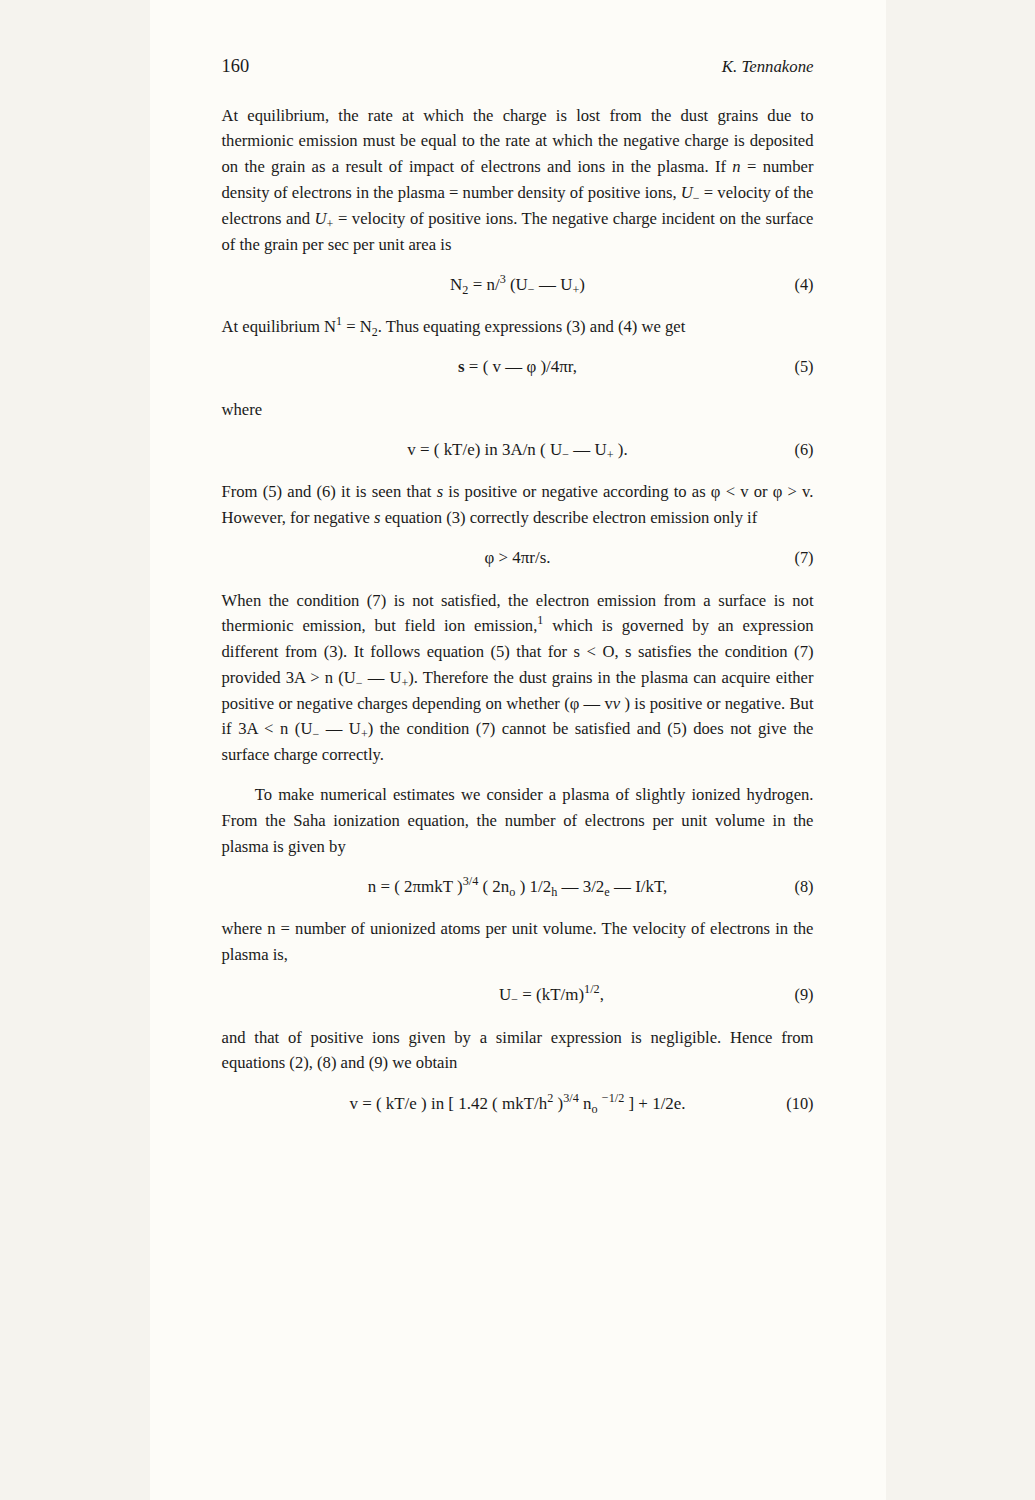160
K. Tennakone
At equilibrium, the rate at which the charge is lost from the dust grains due to thermionic emission must be equal to the rate at which the negative charge is deposited on the grain as a result of impact of electrons and ions in the plasma. If n = number density of electrons in the plasma = number density of positive ions, U− = velocity of the electrons and U+ = velocity of positive ions. The negative charge incident on the surface of the grain per sec per unit area is
N2 = n/3 (U− — U+)
(4)
At equilibrium N1 = N2. Thus equating expressions (3) and (4) we get
s = ( v — φ )/4πr,
(5)
where
v = ( kT/e) in 3A/n ( U− — U+ ).
(6)
From (5) and (6) it is seen that s is positive or negative according to as φ < v or φ > v. However, for negative s equation (3) correctly describe electron emission only if
φ > 4πr/s.
(7)
When the condition (7) is not satisfied, the electron emission from a surface is not thermionic emission, but field ion emission,1 which is governed by an expression different from (3). It follows equation (5) that for s < O, s satisfies the condition (7) provided 3A > n (U− — U+). Therefore the dust grains in the plasma can acquire either positive or negative charges depending on whether (φ — vv ) is positive or negative. But if 3A < n (U− — U+) the condition (7) cannot be satisfied and (5) does not give the surface charge correctly.
To make numerical estimates we consider a plasma of slightly ionized hydrogen. From the Saha ionization equation, the number of electrons per unit volume in the plasma is given by
n = ( 2πmkT )3/4 ( 2no ) 1/2h — 3/2e — I/kT,
(8)
where n = number of unionized atoms per unit volume. The velocity of electrons in the plasma is,
U− = (kT/m)1/2,
(9)
and that of positive ions given by a similar expression is negligible. Hence from equations (2), (8) and (9) we obtain
v = ( kT/e ) in [ 1.42 ( mkT/h2 )3/4 no −1/2 ] + 1/2e.
(10)